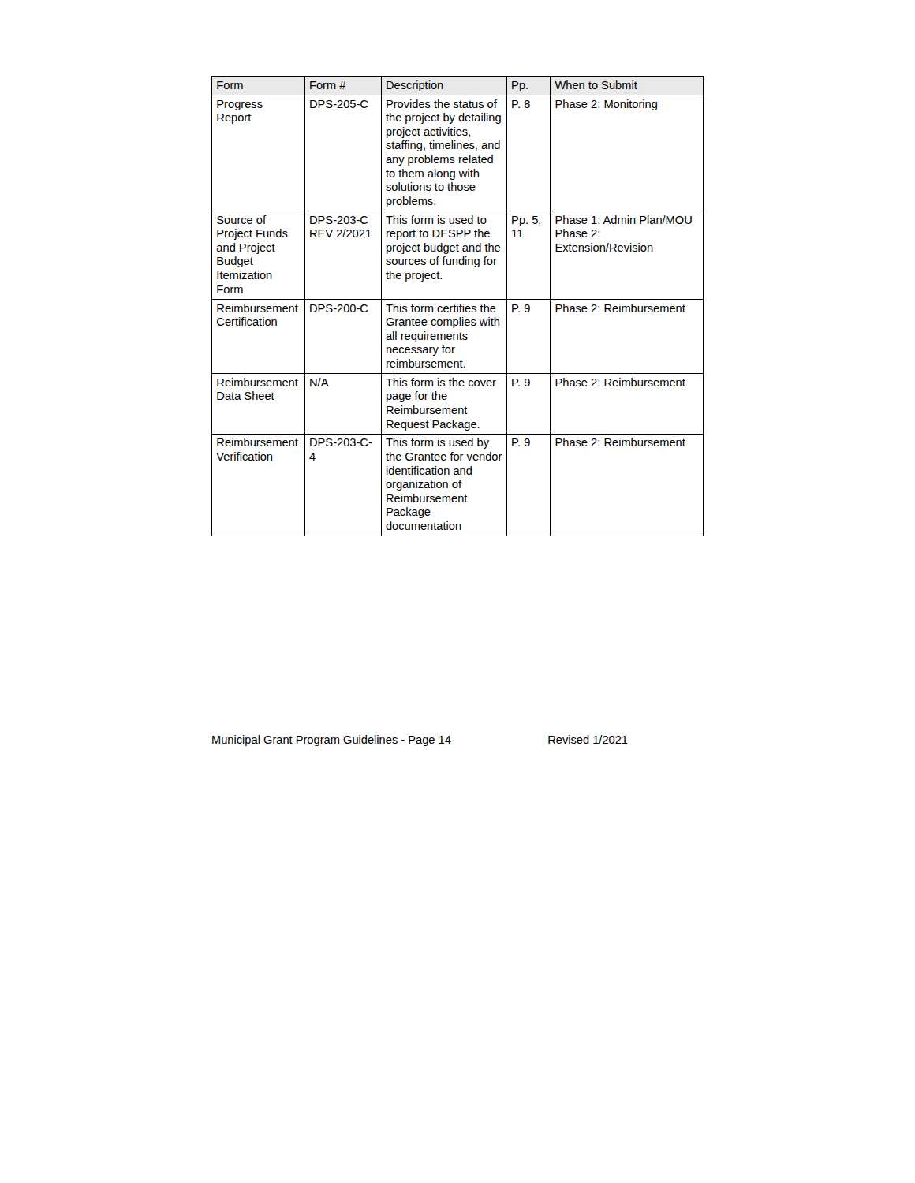| Form | Form # | Description | Pp. | When to Submit |
| --- | --- | --- | --- | --- |
| Progress Report | DPS-205-C | Provides the status of the project by detailing project activities, staffing, timelines, and any problems related to them along with solutions to those problems. | P. 8 | Phase 2: Monitoring |
| Source of Project Funds and Project Budget Itemization Form | DPS-203-C REV 2/2021 | This form is used to report to DESPP the project budget and the sources of funding for the project. | Pp. 5, 11 | Phase 1: Admin Plan/MOU Phase 2: Extension/Revision |
| Reimbursement Certification | DPS-200-C | This form certifies the Grantee complies with all requirements necessary for reimbursement. | P. 9 | Phase 2: Reimbursement |
| Reimbursement Data Sheet | N/A | This form is the cover page for the Reimbursement Request Package. | P. 9 | Phase 2: Reimbursement |
| Reimbursement Verification | DPS-203-C-4 | This form is used by the Grantee for vendor identification and organization of Reimbursement Package documentation | P. 9 | Phase 2: Reimbursement |
Municipal Grant Program Guidelines - Page 14
Revised 1/2021